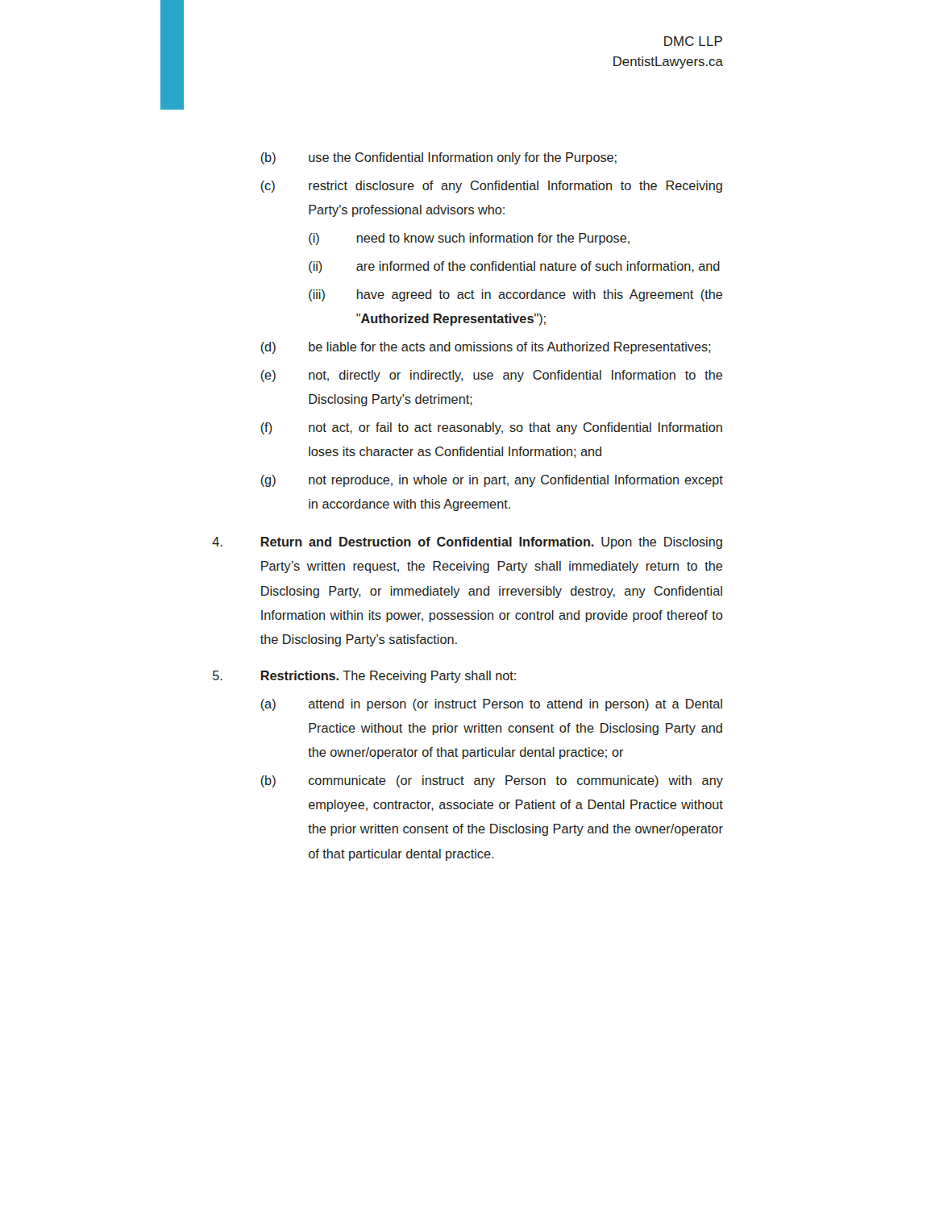DMC LLP
DentistLawyers.ca
(b)
use the Confidential Information only for the Purpose;
(c)
restrict disclosure of any Confidential Information to the Receiving Party's professional advisors who:
(i)
need to know such information for the Purpose,
(ii)
are informed of the confidential nature of such information, and
(iii)
have agreed to act in accordance with this Agreement (the "Authorized Representatives");
(d)
be liable for the acts and omissions of its Authorized Representatives;
(e)
not, directly or indirectly, use any Confidential Information to the Disclosing Party's detriment;
(f)
not act, or fail to act reasonably, so that any Confidential Information loses its character as Confidential Information; and
(g)
not reproduce, in whole or in part, any Confidential Information except in accordance with this Agreement.
4.
Return and Destruction of Confidential Information. Upon the Disclosing Party’s written request, the Receiving Party shall immediately return to the Disclosing Party, or immediately and irreversibly destroy, any Confidential Information within its power, possession or control and provide proof thereof to the Disclosing Party’s satisfaction.
5.
Restrictions. The Receiving Party shall not:
(a)
attend in person (or instruct Person to attend in person) at a Dental Practice without the prior written consent of the Disclosing Party and the owner/operator of that particular dental practice; or
(b)
communicate (or instruct any Person to communicate) with any employee, contractor, associate or Patient of a Dental Practice without the prior written consent of the Disclosing Party and the owner/operator of that particular dental practice.